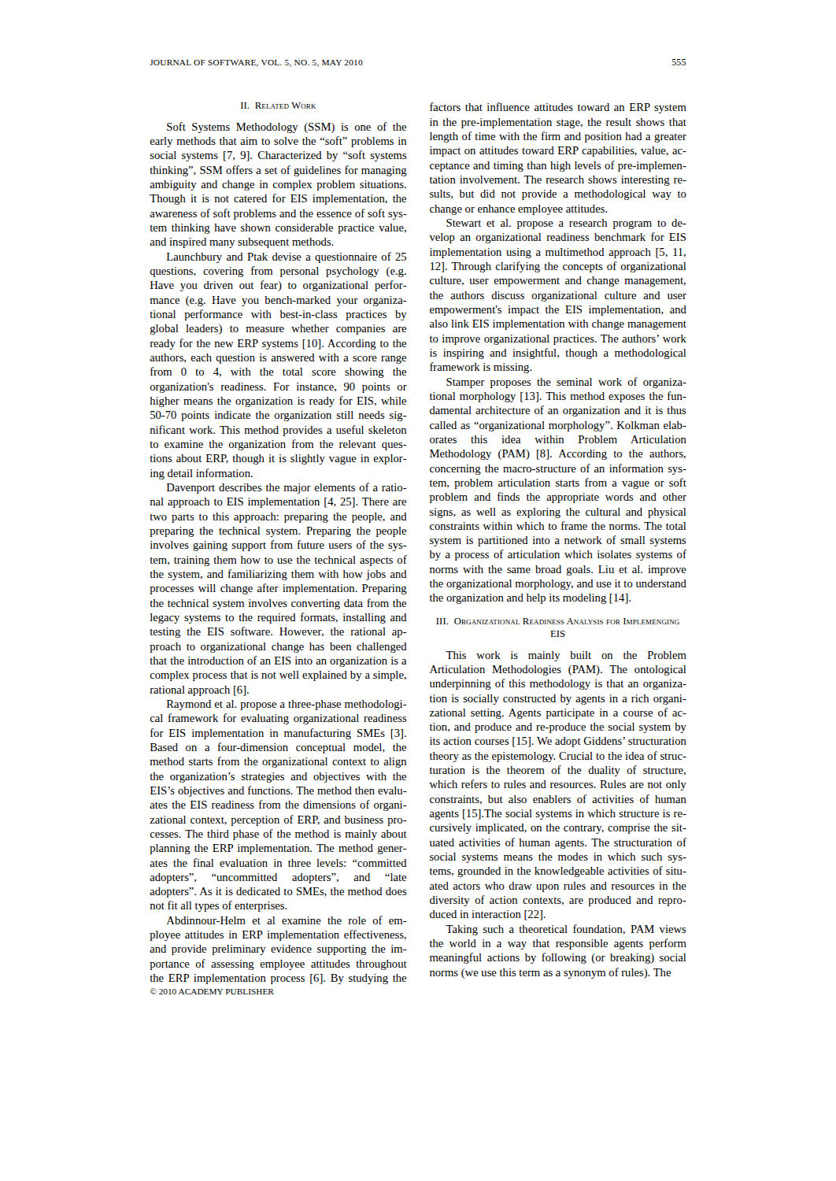Journal of Software, Vol. 5, No. 5, May 2010 555
II. Related Work
Soft Systems Methodology (SSM) is one of the early methods that aim to solve the “soft” problems in social systems [7, 9]. Characterized by “soft systems thinking”, SSM offers a set of guidelines for managing ambiguity and change in complex problem situations. Though it is not catered for EIS implementation, the awareness of soft problems and the essence of soft system thinking have shown considerable practice value, and inspired many subsequent methods.
Launchbury and Ptak devise a questionnaire of 25 questions, covering from personal psychology (e.g. Have you driven out fear) to organizational performance (e.g. Have you bench-marked your organizational performance with best-in-class practices by global leaders) to measure whether companies are ready for the new ERP systems [10]. According to the authors, each question is answered with a score range from 0 to 4, with the total score showing the organization's readiness. For instance, 90 points or higher means the organization is ready for EIS, while 50-70 points indicate the organization still needs significant work. This method provides a useful skeleton to examine the organization from the relevant questions about ERP, though it is slightly vague in exploring detail information.
Davenport describes the major elements of a rational approach to EIS implementation [4, 25]. There are two parts to this approach: preparing the people, and preparing the technical system. Preparing the people involves gaining support from future users of the system, training them how to use the technical aspects of the system, and familiarizing them with how jobs and processes will change after implementation. Preparing the technical system involves converting data from the legacy systems to the required formats, installing and testing the EIS software. However, the rational approach to organizational change has been challenged that the introduction of an EIS into an organization is a complex process that is not well explained by a simple, rational approach [6].
Raymond et al. propose a three-phase methodological framework for evaluating organizational readiness for EIS implementation in manufacturing SMEs [3]. Based on a four-dimension conceptual model, the method starts from the organizational context to align the organization’s strategies and objectives with the EIS’s objectives and functions. The method then evaluates the EIS readiness from the dimensions of organizational context, perception of ERP, and business processes. The third phase of the method is mainly about planning the ERP implementation. The method generates the final evaluation in three levels: “committed adopters”, “uncommitted adopters”, and “late adopters”. As it is dedicated to SMEs, the method does not fit all types of enterprises.
Abdinnour-Helm et al examine the role of employee attitudes in ERP implementation effectiveness, and provide preliminary evidence supporting the importance of assessing employee attitudes throughout the ERP implementation process [6]. By studying the factors that influence attitudes toward an ERP system in the pre-implementation stage, the result shows that length of time with the firm and position had a greater impact on attitudes toward ERP capabilities, value, acceptance and timing than high levels of pre-implementation involvement. The research shows interesting results, but did not provide a methodological way to change or enhance employee attitudes.
Stewart et al. propose a research program to develop an organizational readiness benchmark for EIS implementation using a multimethod approach [5, 11, 12]. Through clarifying the concepts of organizational culture, user empowerment and change management, the authors discuss organizational culture and user empowerment's impact the EIS implementation, and also link EIS implementation with change management to improve organizational practices. The authors’ work is inspiring and insightful, though a methodological framework is missing.
Stamper proposes the seminal work of organizational morphology [13]. This method exposes the fundamental architecture of an organization and it is thus called as “organizational morphology”. Kolkman elaborates this idea within Problem Articulation Methodology (PAM) [8]. According to the authors, concerning the macro-structure of an information system, problem articulation starts from a vague or soft problem and finds the appropriate words and other signs, as well as exploring the cultural and physical constraints within which to frame the norms. The total system is partitioned into a network of small systems by a process of articulation which isolates systems of norms with the same broad goals. Liu et al. improve the organizational morphology, and use it to understand the organization and help its modeling [14].
III. Organizational Readiness Analysis for Implemenging EIS
This work is mainly built on the Problem Articulation Methodologies (PAM). The ontological underpinning of this methodology is that an organization is socially constructed by agents in a rich organizational setting. Agents participate in a course of action, and produce and re-produce the social system by its action courses [15]. We adopt Giddens’ structuration theory as the epistemology. Crucial to the idea of structuration is the theorem of the duality of structure, which refers to rules and resources. Rules are not only constraints, but also enablers of activities of human agents [15].The social systems in which structure is recursively implicated, on the contrary, comprise the situated activities of human agents. The structuration of social systems means the modes in which such systems, grounded in the knowledgeable activities of situated actors who draw upon rules and resources in the diversity of action contexts, are produced and reproduced in interaction [22].
Taking such a theoretical foundation, PAM views the world in a way that responsible agents perform meaningful actions by following (or breaking) social norms (we use this term as a synonym of rules). The
© 2010 ACADEMY PUBLISHER